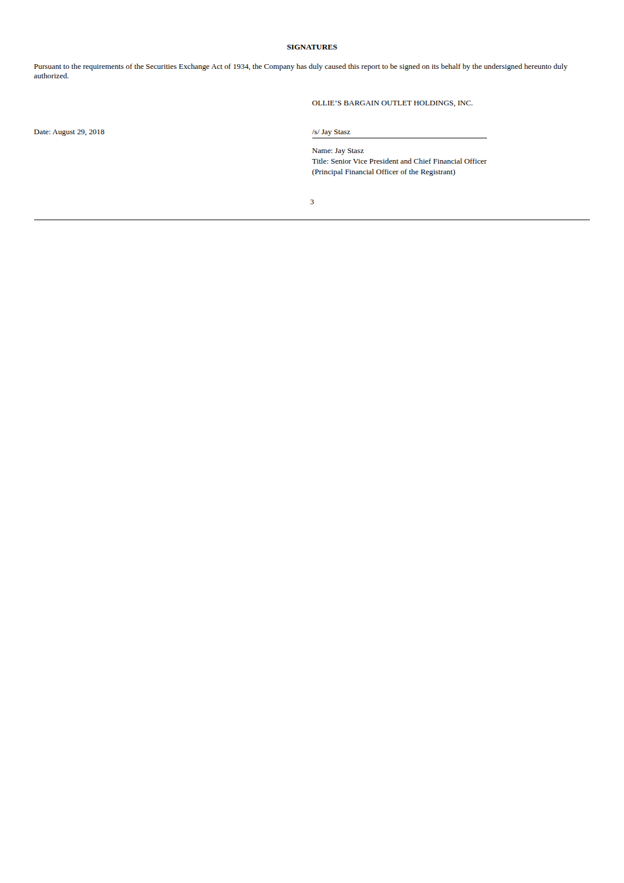SIGNATURES
Pursuant to the requirements of the Securities Exchange Act of 1934, the Company has duly caused this report to be signed on its behalf by the undersigned hereunto duly authorized.
| | OLLIE’S BARGAIN OUTLET HOLDINGS, INC. |
| Date: August 29, 2018 | /s/ Jay Stasz Name: Jay Stasz Title: Senior Vice President and Chief Financial Officer (Principal Financial Officer of the Registrant) |
3